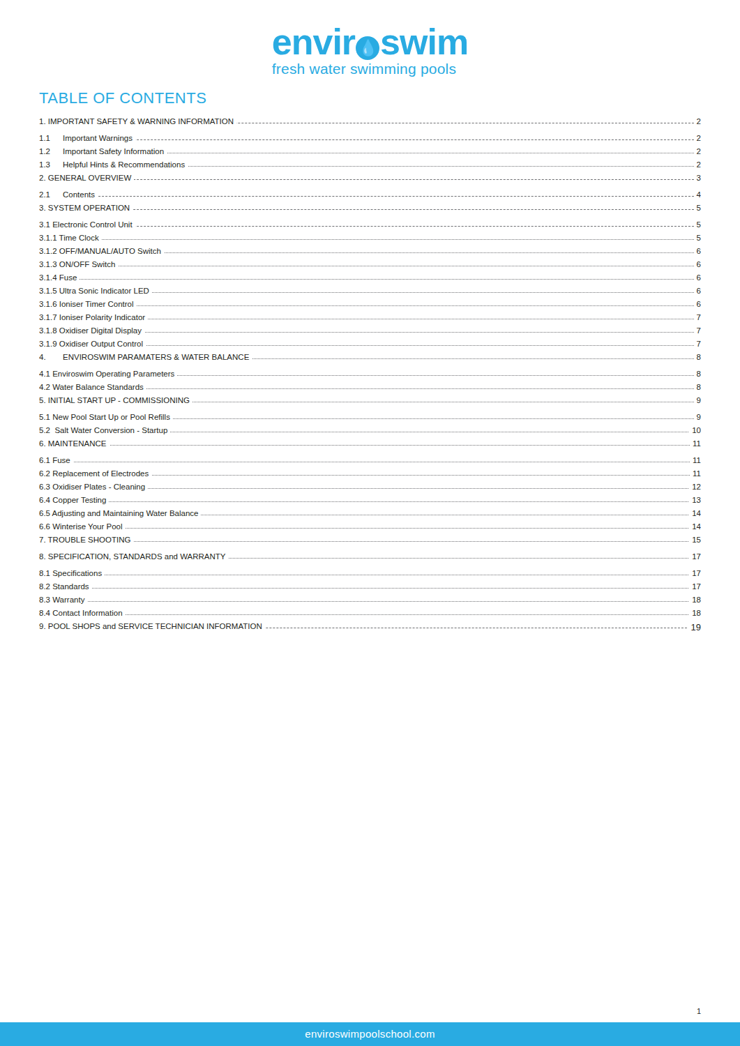envir💧swim
fresh water swimming pools
TABLE OF CONTENTS
1. IMPORTANT SAFETY & WARNING INFORMATION 2
1.1 Important Warnings 2
1.2 Important Safety Information 2
1.3 Helpful Hints & Recommendations 2
2. GENERAL OVERVIEW 3
2.1 Contents 4
3. SYSTEM OPERATION 5
3.1 Electronic Control Unit 5
3.1.1 Time Clock 5
3.1.2 OFF/MANUAL/AUTO Switch 6
3.1.3 ON/OFF Switch 6
3.1.4 Fuse 6
3.1.5 Ultra Sonic Indicator LED 6
3.1.6 Ioniser Timer Control 6
3.1.7 Ioniser Polarity Indicator 7
3.1.8 Oxidiser Digital Display 7
3.1.9 Oxidiser Output Control 7
4. ENVIROSWIM PARAMATERS & WATER BALANCE 8
4.1 Enviroswim Operating Parameters 8
4.2 Water Balance Standards 8
5. INITIAL START UP - COMMISSIONING 9
5.1 New Pool Start Up or Pool Refills 9
5.2 Salt Water Conversion - Startup 10
6. MAINTENANCE 11
6.1 Fuse 11
6.2 Replacement of Electrodes 11
6.3 Oxidiser Plates - Cleaning 12
6.4 Copper Testing 13
6.5 Adjusting and Maintaining Water Balance 14
6.6 Winterise Your Pool 14
7. TROUBLE SHOOTING 15
8. SPECIFICATION, STANDARDS and WARRANTY 17
8.1 Specifications 17
8.2 Standards 17
8.3 Warranty 18
8.4 Contact Information 18
9. POOL SHOPS and SERVICE TECHNICIAN INFORMATION 19
1
enviroswimpoolschool.com